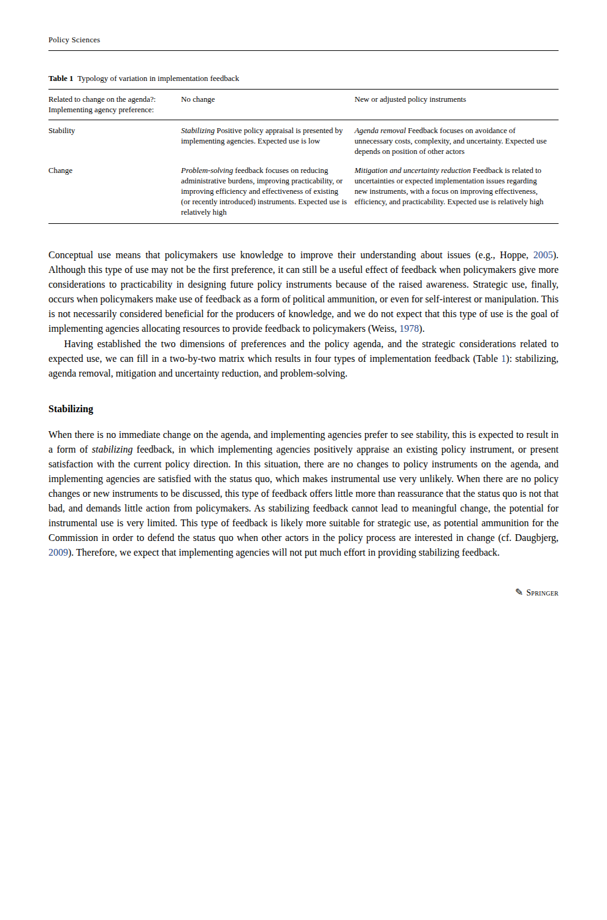Policy Sciences
Table 1 Typology of variation in implementation feedback
| Related to change on the agenda?: Implementing agency preference: | No change | New or adjusted policy instruments |
| --- | --- | --- |
| Stability | Stabilizing Positive policy appraisal is presented by implementing agencies. Expected use is low | Agenda removal Feedback focuses on avoidance of unnecessary costs, complexity, and uncertainty. Expected use depends on position of other actors |
| Change | Problem-solving feedback focuses on reducing administrative burdens, improving practicability, or improving efficiency and effectiveness of existing (or recently introduced) instruments. Expected use is relatively high | Mitigation and uncertainty reduction Feedback is related to uncertainties or expected implementation issues regarding new instruments, with a focus on improving effectiveness, efficiency, and practicability. Expected use is relatively high |
Conceptual use means that policymakers use knowledge to improve their understanding about issues (e.g., Hoppe, 2005). Although this type of use may not be the first preference, it can still be a useful effect of feedback when policymakers give more considerations to practicability in designing future policy instruments because of the raised awareness. Strategic use, finally, occurs when policymakers make use of feedback as a form of political ammunition, or even for self-interest or manipulation. This is not necessarily considered beneficial for the producers of knowledge, and we do not expect that this type of use is the goal of implementing agencies allocating resources to provide feedback to policymakers (Weiss, 1978).
Having established the two dimensions of preferences and the policy agenda, and the strategic considerations related to expected use, we can fill in a two-by-two matrix which results in four types of implementation feedback (Table 1): stabilizing, agenda removal, mitigation and uncertainty reduction, and problem-solving.
Stabilizing
When there is no immediate change on the agenda, and implementing agencies prefer to see stability, this is expected to result in a form of stabilizing feedback, in which implementing agencies positively appraise an existing policy instrument, or present satisfaction with the current policy direction. In this situation, there are no changes to policy instruments on the agenda, and implementing agencies are satisfied with the status quo, which makes instrumental use very unlikely. When there are no policy changes or new instruments to be discussed, this type of feedback offers little more than reassurance that the status quo is not that bad, and demands little action from policymakers. As stabilizing feedback cannot lead to meaningful change, the potential for instrumental use is very limited. This type of feedback is likely more suitable for strategic use, as potential ammunition for the Commission in order to defend the status quo when other actors in the policy process are interested in change (cf. Daugbjerg, 2009). Therefore, we expect that implementing agencies will not put much effort in providing stabilizing feedback.
✎Springer